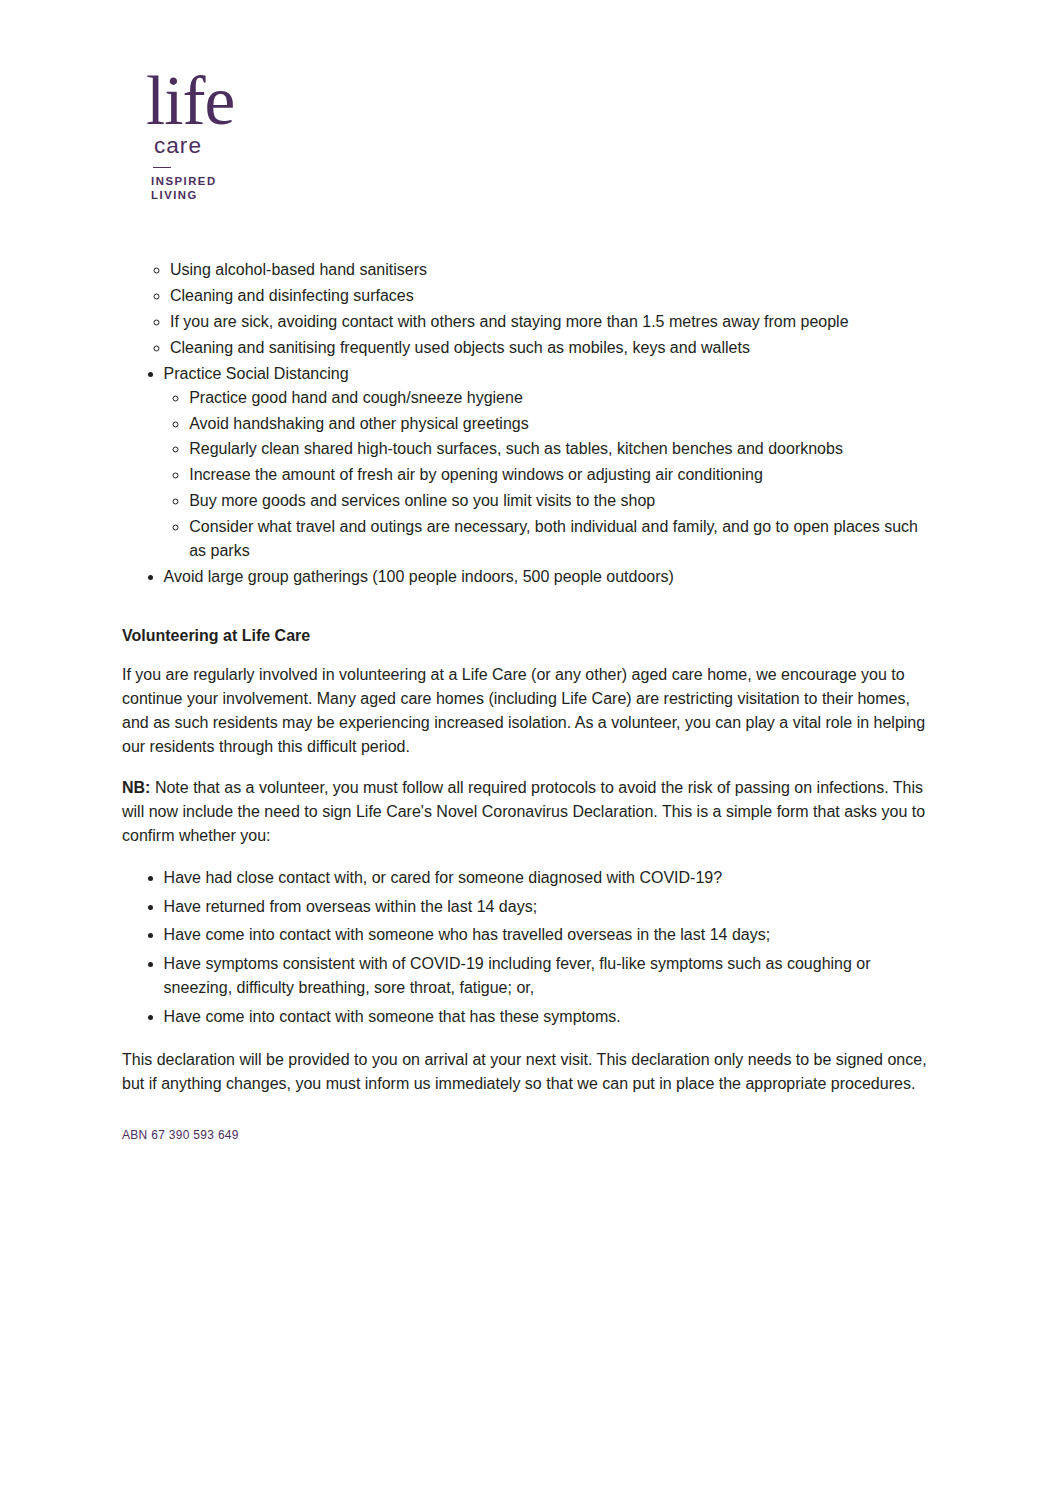life
care
INSPIRED
LIVING
Using alcohol-based hand sanitisers
Cleaning and disinfecting surfaces
If you are sick, avoiding contact with others and staying more than 1.5 metres away from people
Cleaning and sanitising frequently used objects such as mobiles, keys and wallets
Practice Social Distancing
Practice good hand and cough/sneeze hygiene
Avoid handshaking and other physical greetings
Regularly clean shared high-touch surfaces, such as tables, kitchen benches and doorknobs
Increase the amount of fresh air by opening windows or adjusting air conditioning
Buy more goods and services online so you limit visits to the shop
Consider what travel and outings are necessary, both individual and family, and go to open places such as parks
Avoid large group gatherings (100 people indoors, 500 people outdoors)
Volunteering at Life Care
If you are regularly involved in volunteering at a Life Care (or any other) aged care home, we encourage you to continue your involvement. Many aged care homes (including Life Care) are restricting visitation to their homes, and as such residents may be experiencing increased isolation. As a volunteer, you can play a vital role in helping our residents through this difficult period.
NB: Note that as a volunteer, you must follow all required protocols to avoid the risk of passing on infections. This will now include the need to sign Life Care's Novel Coronavirus Declaration. This is a simple form that asks you to confirm whether you:
Have had close contact with, or cared for someone diagnosed with COVID-19?
Have returned from overseas within the last 14 days;
Have come into contact with someone who has travelled overseas in the last 14 days;
Have symptoms consistent with of COVID-19 including fever, flu-like symptoms such as coughing or sneezing, difficulty breathing, sore throat, fatigue; or,
Have come into contact with someone that has these symptoms.
This declaration will be provided to you on arrival at your next visit. This declaration only needs to be signed once, but if anything changes, you must inform us immediately so that we can put in place the appropriate procedures.
ABN 67 390 593 649